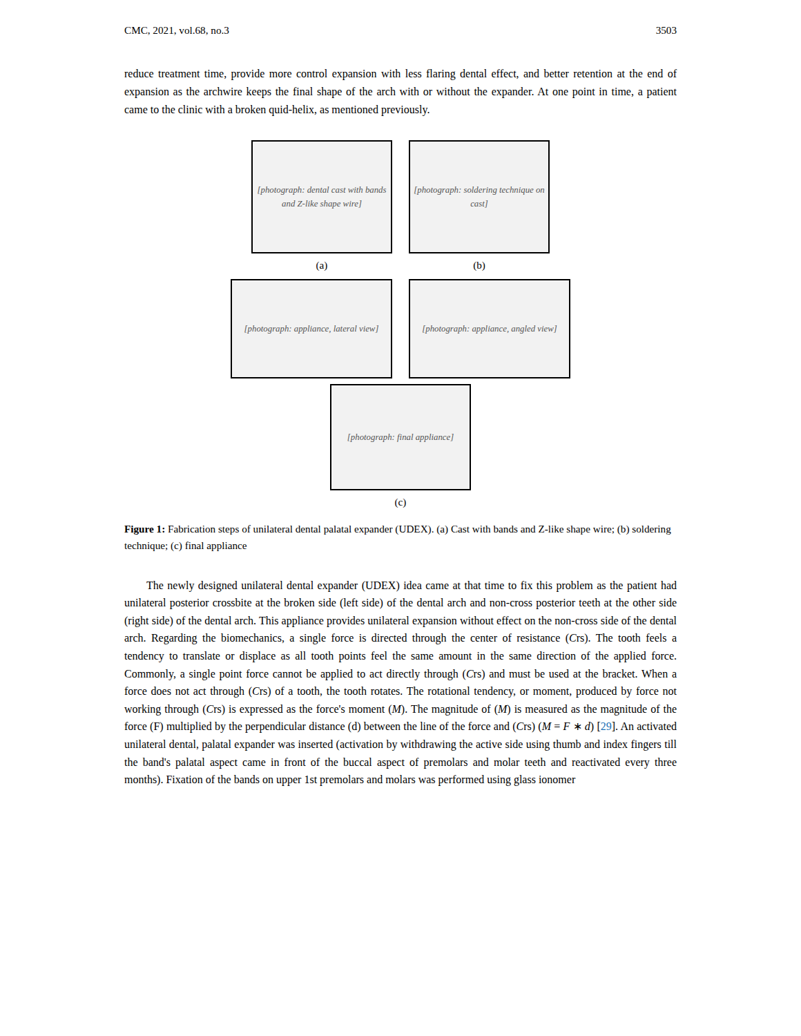CMC, 2021, vol.68, no.3 3503
reduce treatment time, provide more control expansion with less flaring dental effect, and better retention at the end of expansion as the archwire keeps the final shape of the arch with or without the expander. At one point in time, a patient came to the clinic with a broken quid-helix, as mentioned previously.
[photograph: dental cast with bands and Z-like shape wire]
(a)
[photograph: soldering technique on cast]
(b)
[photograph: appliance, lateral view]
[photograph: appliance, angled view]
[photograph: final appliance]
(c)
Figure 1: Fabrication steps of unilateral dental palatal expander (UDEX). (a) Cast with bands and Z-like shape wire; (b) soldering technique; (c) final appliance
The newly designed unilateral dental expander (UDEX) idea came at that time to fix this problem as the patient had unilateral posterior crossbite at the broken side (left side) of the dental arch and non-cross posterior teeth at the other side (right side) of the dental arch. This appliance provides unilateral expansion without effect on the non-cross side of the dental arch. Regarding the biomechanics, a single force is directed through the center of resistance (Crs). The tooth feels a tendency to translate or displace as all tooth points feel the same amount in the same direction of the applied force. Commonly, a single point force cannot be applied to act directly through (Crs) and must be used at the bracket. When a force does not act through (Crs) of a tooth, the tooth rotates. The rotational tendency, or moment, produced by force not working through (Crs) is expressed as the force's moment (M). The magnitude of (M) is measured as the magnitude of the force (F) multiplied by the perpendicular distance (d) between the line of the force and (Crs) (M = F ∗ d) [29]. An activated unilateral dental, palatal expander was inserted (activation by withdrawing the active side using thumb and index fingers till the band's palatal aspect came in front of the buccal aspect of premolars and molar teeth and reactivated every three months). Fixation of the bands on upper 1st premolars and molars was performed using glass ionomer